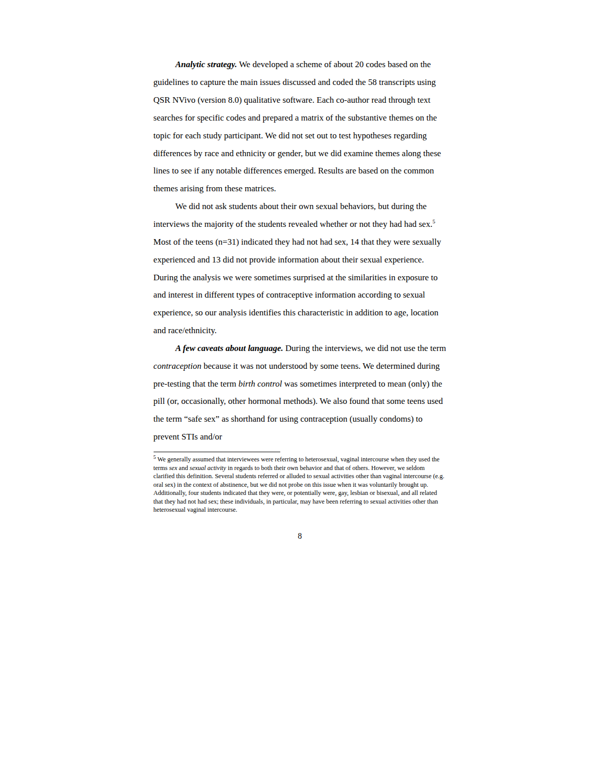Analytic strategy. We developed a scheme of about 20 codes based on the guidelines to capture the main issues discussed and coded the 58 transcripts using QSR NVivo (version 8.0) qualitative software. Each co-author read through text searches for specific codes and prepared a matrix of the substantive themes on the topic for each study participant. We did not set out to test hypotheses regarding differences by race and ethnicity or gender, but we did examine themes along these lines to see if any notable differences emerged. Results are based on the common themes arising from these matrices.
We did not ask students about their own sexual behaviors, but during the interviews the majority of the students revealed whether or not they had had sex.5 Most of the teens (n=31) indicated they had not had sex, 14 that they were sexually experienced and 13 did not provide information about their sexual experience. During the analysis we were sometimes surprised at the similarities in exposure to and interest in different types of contraceptive information according to sexual experience, so our analysis identifies this characteristic in addition to age, location and race/ethnicity.
A few caveats about language. During the interviews, we did not use the term contraception because it was not understood by some teens. We determined during pre-testing that the term birth control was sometimes interpreted to mean (only) the pill (or, occasionally, other hormonal methods). We also found that some teens used the term “safe sex” as shorthand for using contraception (usually condoms) to prevent STIs and/or
5 We generally assumed that interviewees were referring to heterosexual, vaginal intercourse when they used the terms sex and sexual activity in regards to both their own behavior and that of others. However, we seldom clarified this definition. Several students referred or alluded to sexual activities other than vaginal intercourse (e.g. oral sex) in the context of abstinence, but we did not probe on this issue when it was voluntarily brought up. Additionally, four students indicated that they were, or potentially were, gay, lesbian or bisexual, and all related that they had not had sex; these individuals, in particular, may have been referring to sexual activities other than heterosexual vaginal intercourse.
8